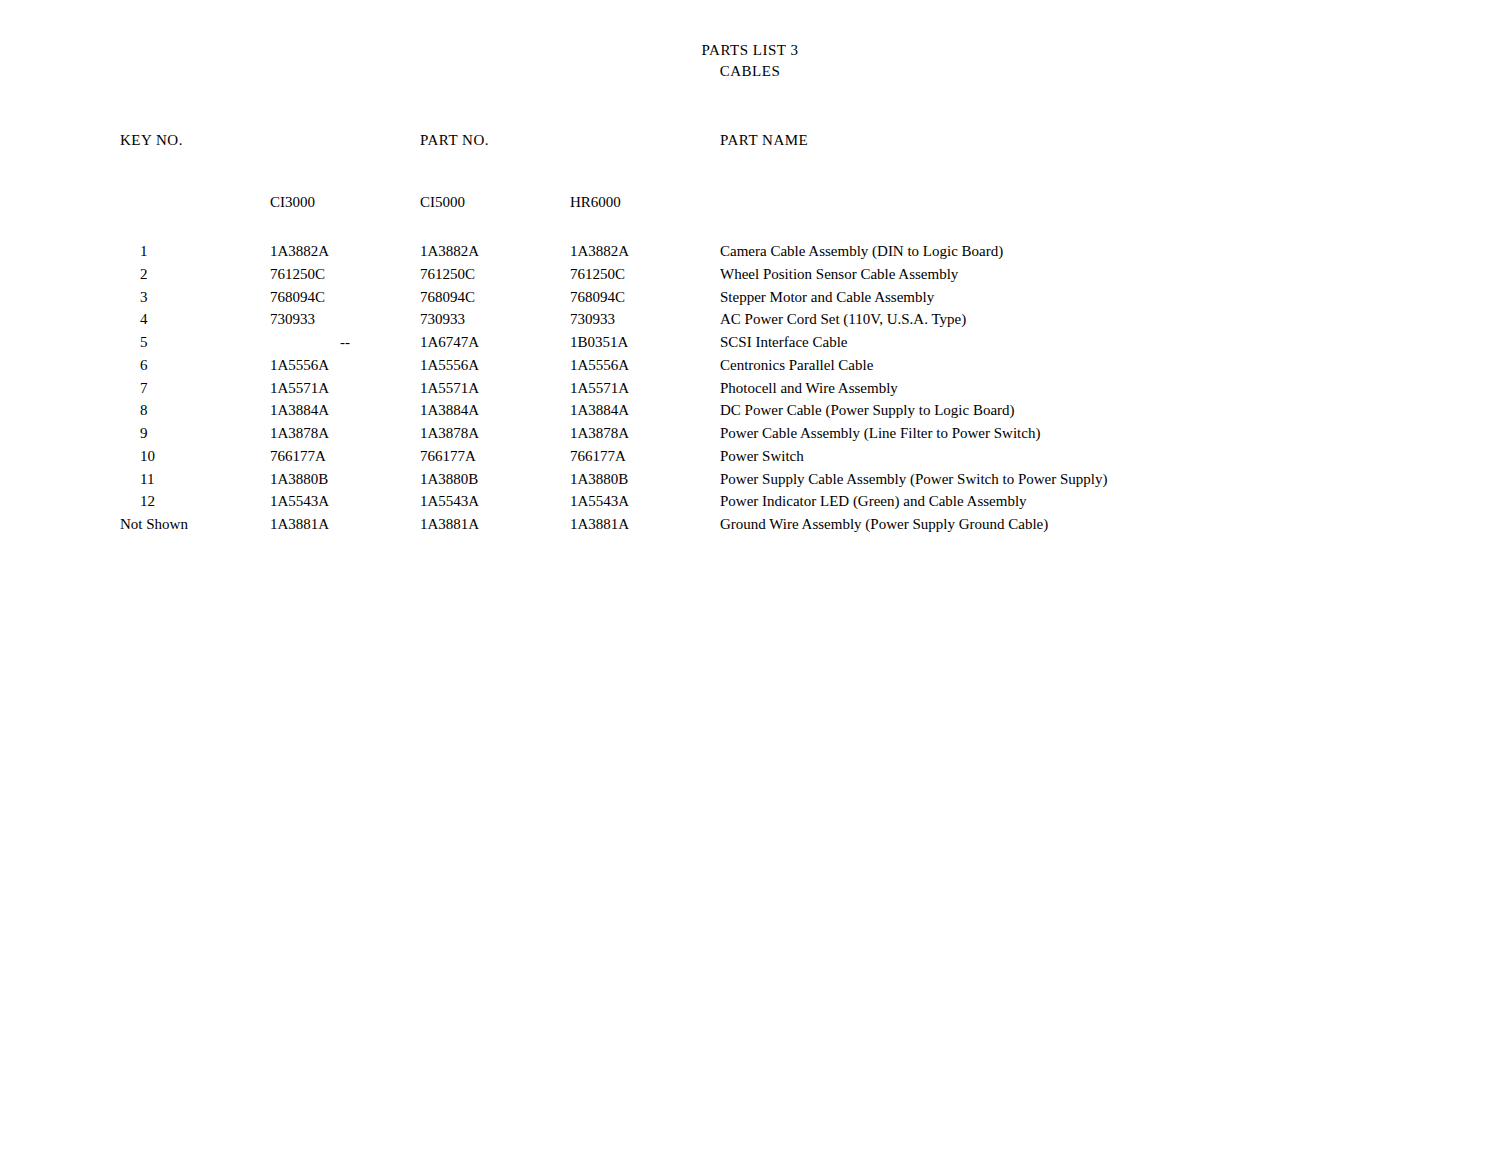PARTS LIST 3
CABLES
| KEY NO. | | PART NO. | | PART NAME |
| --- | --- | --- | --- | --- |
| | CI3000 | CI5000 | HR6000 | |
| 1 | 1A3882A | 1A3882A | 1A3882A | Camera Cable Assembly (DIN to Logic Board) |
| 2 | 761250C | 761250C | 761250C | Wheel Position Sensor Cable Assembly |
| 3 | 768094C | 768094C | 768094C | Stepper Motor and Cable Assembly |
| 4 | 730933 | 730933 | 730933 | AC Power Cord Set (110V, U.S.A. Type) |
| 5 | -- | 1A6747A | 1B0351A | SCSI Interface Cable |
| 6 | 1A5556A | 1A5556A | 1A5556A | Centronics Parallel Cable |
| 7 | 1A5571A | 1A5571A | 1A5571A | Photocell and Wire Assembly |
| 8 | 1A3884A | 1A3884A | 1A3884A | DC Power Cable (Power Supply to Logic Board) |
| 9 | 1A3878A | 1A3878A | 1A3878A | Power Cable Assembly (Line Filter to Power Switch) |
| 10 | 766177A | 766177A | 766177A | Power Switch |
| 11 | 1A3880B | 1A3880B | 1A3880B | Power Supply Cable Assembly (Power Switch to Power Supply) |
| 12 | 1A5543A | 1A5543A | 1A5543A | Power Indicator LED (Green) and Cable Assembly |
| Not Shown | 1A3881A | 1A3881A | 1A3881A | Ground Wire Assembly (Power Supply Ground Cable) |